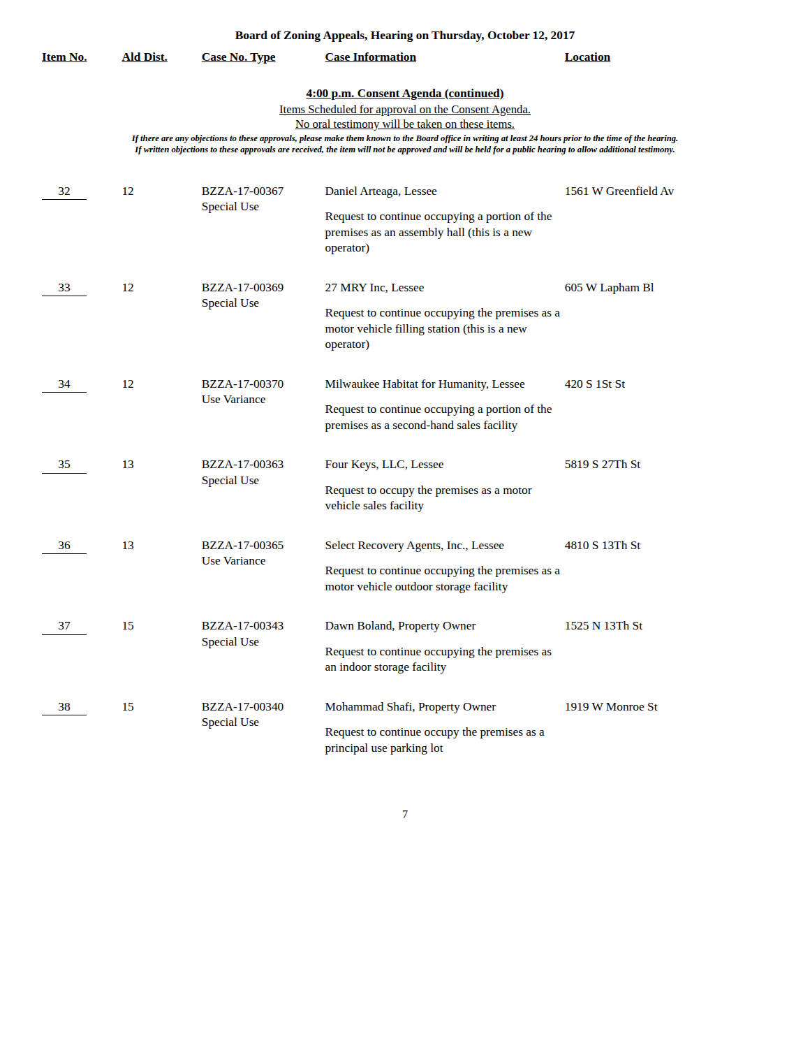Board of Zoning Appeals, Hearing on Thursday, October 12, 2017
| Item No. | Ald Dist. | Case No. Type | Case Information | Location |
4:00 p.m. Consent Agenda (continued)
Items Scheduled for approval on the Consent Agenda.
No oral testimony will be taken on these items.
If there are any objections to these approvals, please make them known to the Board office in writing at least 24 hours prior to the time of the hearing.
If written objections to these approvals are received, the item will not be approved and will be held for a public hearing to allow additional testimony.
| 32 | 12 | BZZA-17-00367 Special Use | Daniel Arteaga, Lessee Request to continue occupying a portion of the premises as an assembly hall (this is a new operator) | 1561 W Greenfield Av |
| 33 | 12 | BZZA-17-00369 Special Use | 27 MRY Inc, Lessee Request to continue occupying the premises as a motor vehicle filling station (this is a new operator) | 605 W Lapham Bl |
| 34 | 12 | BZZA-17-00370 Use Variance | Milwaukee Habitat for Humanity, Lessee Request to continue occupying a portion of the premises as a second-hand sales facility | 420 S 1St St |
| 35 | 13 | BZZA-17-00363 Special Use | Four Keys, LLC, Lessee Request to occupy the premises as a motor vehicle sales facility | 5819 S 27Th St |
| 36 | 13 | BZZA-17-00365 Use Variance | Select Recovery Agents, Inc., Lessee Request to continue occupying the premises as a motor vehicle outdoor storage facility | 4810 S 13Th St |
| 37 | 15 | BZZA-17-00343 Special Use | Dawn Boland, Property Owner Request to continue occupying the premises as an indoor storage facility | 1525 N 13Th St |
| 38 | 15 | BZZA-17-00340 Special Use | Mohammad Shafi, Property Owner Request to continue occupy the premises as a principal use parking lot | 1919 W Monroe St |
7